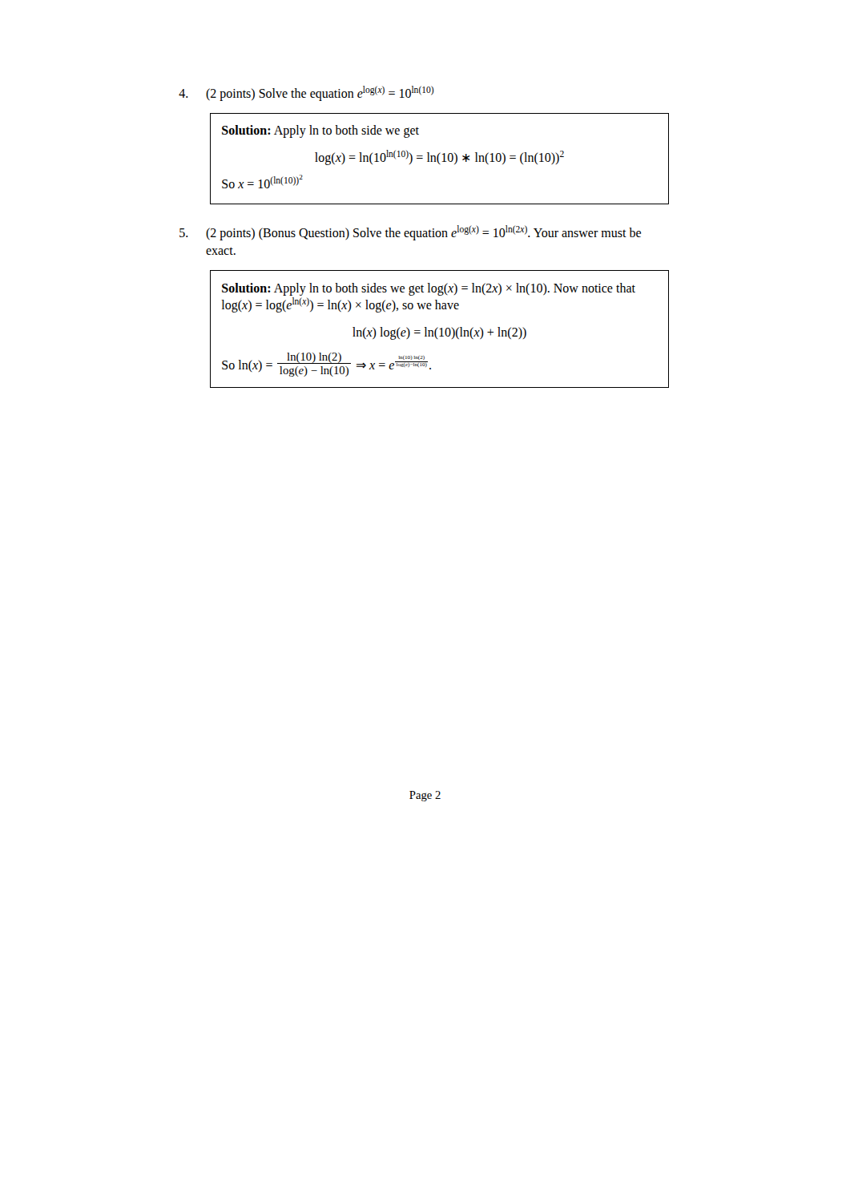4.
(2 points) Solve the equation elog(x) = 10ln(10)
Solution: Apply ln to both side we get
log(x) = ln(10ln(10)) = ln(10) ∗ ln(10) = (ln(10))2
So x = 10(ln(10))2
5.
(2 points) (Bonus Question) Solve the equation elog(x) = 10ln(2x). Your answer must be exact.
Solution: Apply ln to both sides we get log(x) = ln(2x) × ln(10). Now notice that log(x) = log(eln(x)) = ln(x) × log(e), so we have
ln(x) log(e) = ln(10)(ln(x) + ln(2))
So ln(x) = ln(10) ln(2) log(e) − ln(10) ⇒ x = eln(10) ln(2) log(e)−ln(10).
Page 2